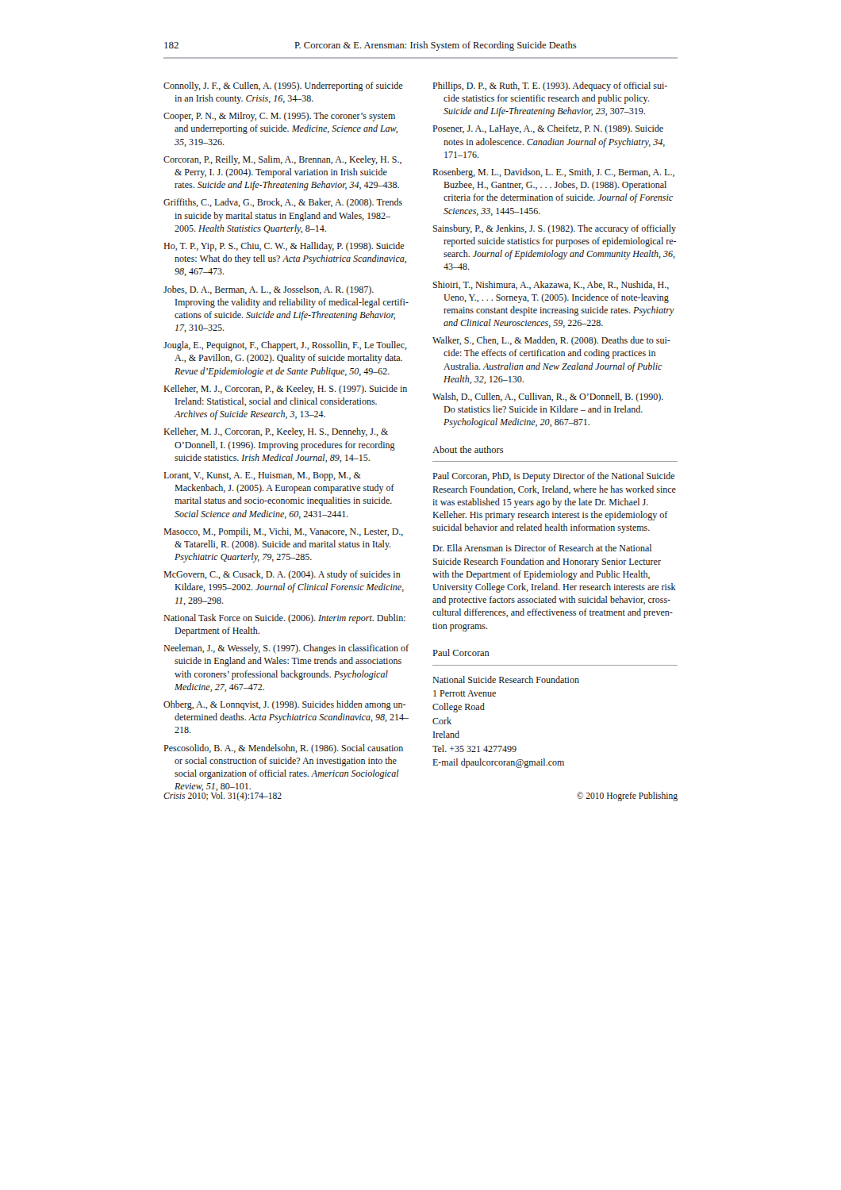182 P. Corcoran & E. Arensman: Irish System of Recording Suicide Deaths
Connolly, J. F., & Cullen, A. (1995). Underreporting of suicide in an Irish county. Crisis, 16, 34–38.
Cooper, P. N., & Milroy, C. M. (1995). The coroner’s system and underreporting of suicide. Medicine, Science and Law, 35, 319–326.
Corcoran, P., Reilly, M., Salim, A., Brennan, A., Keeley, H. S., & Perry, I. J. (2004). Temporal variation in Irish suicide rates. Suicide and Life-Threatening Behavior, 34, 429–438.
Griffiths, C., Ladva, G., Brock, A., & Baker, A. (2008). Trends in suicide by marital status in England and Wales, 1982–2005. Health Statistics Quarterly, 8–14.
Ho, T. P., Yip, P. S., Chiu, C. W., & Halliday, P. (1998). Suicide notes: What do they tell us? Acta Psychiatrica Scandinavica, 98, 467–473.
Jobes, D. A., Berman, A. L., & Josselson, A. R. (1987). Improving the validity and reliability of medical-legal certifications of suicide. Suicide and Life-Threatening Behavior, 17, 310–325.
Jougla, E., Pequignot, F., Chappert, J., Rossollin, F., Le Toullec, A., & Pavillon, G. (2002). Quality of suicide mortality data. Revue d’Epidemiologie et de Sante Publique, 50, 49–62.
Kelleher, M. J., Corcoran, P., & Keeley, H. S. (1997). Suicide in Ireland: Statistical, social and clinical considerations. Archives of Suicide Research, 3, 13–24.
Kelleher, M. J., Corcoran, P., Keeley, H. S., Dennehy, J., & O’Donnell, I. (1996). Improving procedures for recording suicide statistics. Irish Medical Journal, 89, 14–15.
Lorant, V., Kunst, A. E., Huisman, M., Bopp, M., & Mackenbach, J. (2005). A European comparative study of marital status and socio-economic inequalities in suicide. Social Science and Medicine, 60, 2431–2441.
Masocco, M., Pompili, M., Vichi, M., Vanacore, N., Lester, D., & Tatarelli, R. (2008). Suicide and marital status in Italy. Psychiatric Quarterly, 79, 275–285.
McGovern, C., & Cusack, D. A. (2004). A study of suicides in Kildare, 1995–2002. Journal of Clinical Forensic Medicine, 11, 289–298.
National Task Force on Suicide. (2006). Interim report. Dublin: Department of Health.
Neeleman, J., & Wessely, S. (1997). Changes in classification of suicide in England and Wales: Time trends and associations with coroners’ professional backgrounds. Psychological Medicine, 27, 467–472.
Ohberg, A., & Lonnqvist, J. (1998). Suicides hidden among undetermined deaths. Acta Psychiatrica Scandinavica, 98, 214–218.
Pescosolido, B. A., & Mendelsohn, R. (1986). Social causation or social construction of suicide? An investigation into the social organization of official rates. American Sociological Review, 51, 80–101.
Phillips, D. P., & Ruth, T. E. (1993). Adequacy of official suicide statistics for scientific research and public policy. Suicide and Life-Threatening Behavior, 23, 307–319.
Posener, J. A., LaHaye, A., & Cheifetz, P. N. (1989). Suicide notes in adolescence. Canadian Journal of Psychiatry, 34, 171–176.
Rosenberg, M. L., Davidson, L. E., Smith, J. C., Berman, A. L., Buzbee, H., Gantner, G., . . . Jobes, D. (1988). Operational criteria for the determination of suicide. Journal of Forensic Sciences, 33, 1445–1456.
Sainsbury, P., & Jenkins, J. S. (1982). The accuracy of officially reported suicide statistics for purposes of epidemiological research. Journal of Epidemiology and Community Health, 36, 43–48.
Shioiri, T., Nishimura, A., Akazawa, K., Abe, R., Nushida, H., Ueno, Y., . . . Sorneya, T. (2005). Incidence of note-leaving remains constant despite increasing suicide rates. Psychiatry and Clinical Neurosciences, 59, 226–228.
Walker, S., Chen, L., & Madden, R. (2008). Deaths due to suicide: The effects of certification and coding practices in Australia. Australian and New Zealand Journal of Public Health, 32, 126–130.
Walsh, D., Cullen, A., Cullivan, R., & O’Donnell, B. (1990). Do statistics lie? Suicide in Kildare – and in Ireland. Psychological Medicine, 20, 867–871.
About the authors
Paul Corcoran, PhD, is Deputy Director of the National Suicide Research Foundation, Cork, Ireland, where he has worked since it was established 15 years ago by the late Dr. Michael J. Kelleher. His primary research interest is the epidemiology of suicidal behavior and related health information systems.
Dr. Ella Arensman is Director of Research at the National Suicide Research Foundation and Honorary Senior Lecturer with the Department of Epidemiology and Public Health, University College Cork, Ireland. Her research interests are risk and protective factors associated with suicidal behavior, cross-cultural differences, and effectiveness of treatment and prevention programs.
Paul Corcoran
National Suicide Research Foundation
1 Perrott Avenue
College Road
Cork
Ireland
Tel. +35 321 4277499
E-mail dpaulcorcoran@gmail.com
Crisis 2010; Vol. 31(4):174–182
© 2010 Hogrefe Publishing